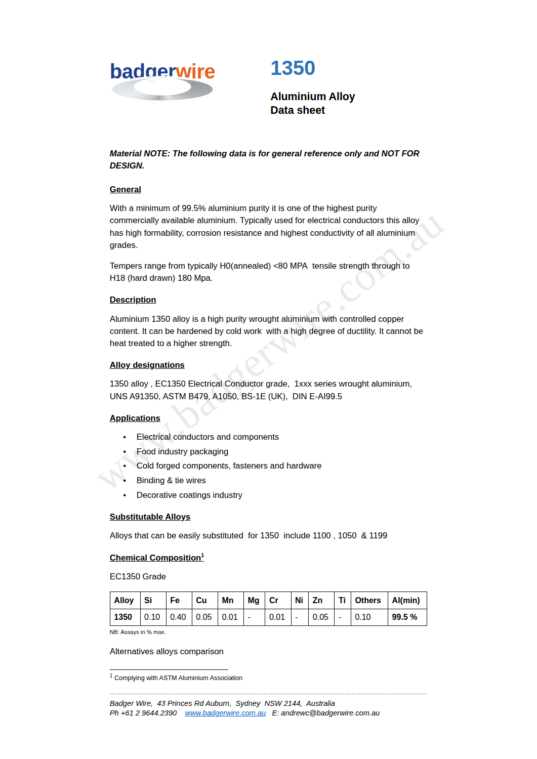www.badgerwire.com.au
badger wire
1350
Aluminium Alloy
Data sheet
Material NOTE: The following data is for general reference only and NOT FOR DESIGN.
General
With a minimum of 99.5% aluminium purity it is one of the highest purity commercially available aluminium. Typically used for electrical conductors this alloy has high formability, corrosion resistance and highest conductivity of all aluminium grades.
Tempers range from typically H0(annealed) <80 MPA tensile strength through to H18 (hard drawn) 180 Mpa.
Description
Aluminium 1350 alloy is a high purity wrought aluminium with controlled copper content. It can be hardened by cold work with a high degree of ductility. It cannot be heat treated to a higher strength.
Alloy designations
1350 alloy , EC1350 Electrical Conductor grade, 1xxx series wrought aluminium, UNS A91350, ASTM B479, A1050, BS-1E (UK), DIN E-AI99.5
Applications
Electrical conductors and components
Food industry packaging
Cold forged components, fasteners and hardware
Binding & tie wires
Decorative coatings industry
Substitutable Alloys
Alloys that can be easily substituted for 1350 include 1100 , 1050 & 1199
Chemical Composition1
EC1350 Grade
| Alloy | Si | Fe | Cu | Mn | Mg | Cr | Ni | Zn | Ti | Others | Al(min) |
| --- | --- | --- | --- | --- | --- | --- | --- | --- | --- | --- | --- |
| 1350 | 0.10 | 0.40 | 0.05 | 0.01 | - | 0.01 | - | 0.05 | - | 0.10 | 99.5 % |
NB: Assays in % max.
Alternatives alloys comparison
1 Complying with ASTM Aluminium Association
…………………………………………………………………………………………………………………………………………………………………………………..
Badger Wire, 43 Princes Rd Auburn, Sydney NSW 2144, Australia
Ph +61 2 9644.2390 www.badgerwire.com.au E: andrewc@badgerwire.com.au